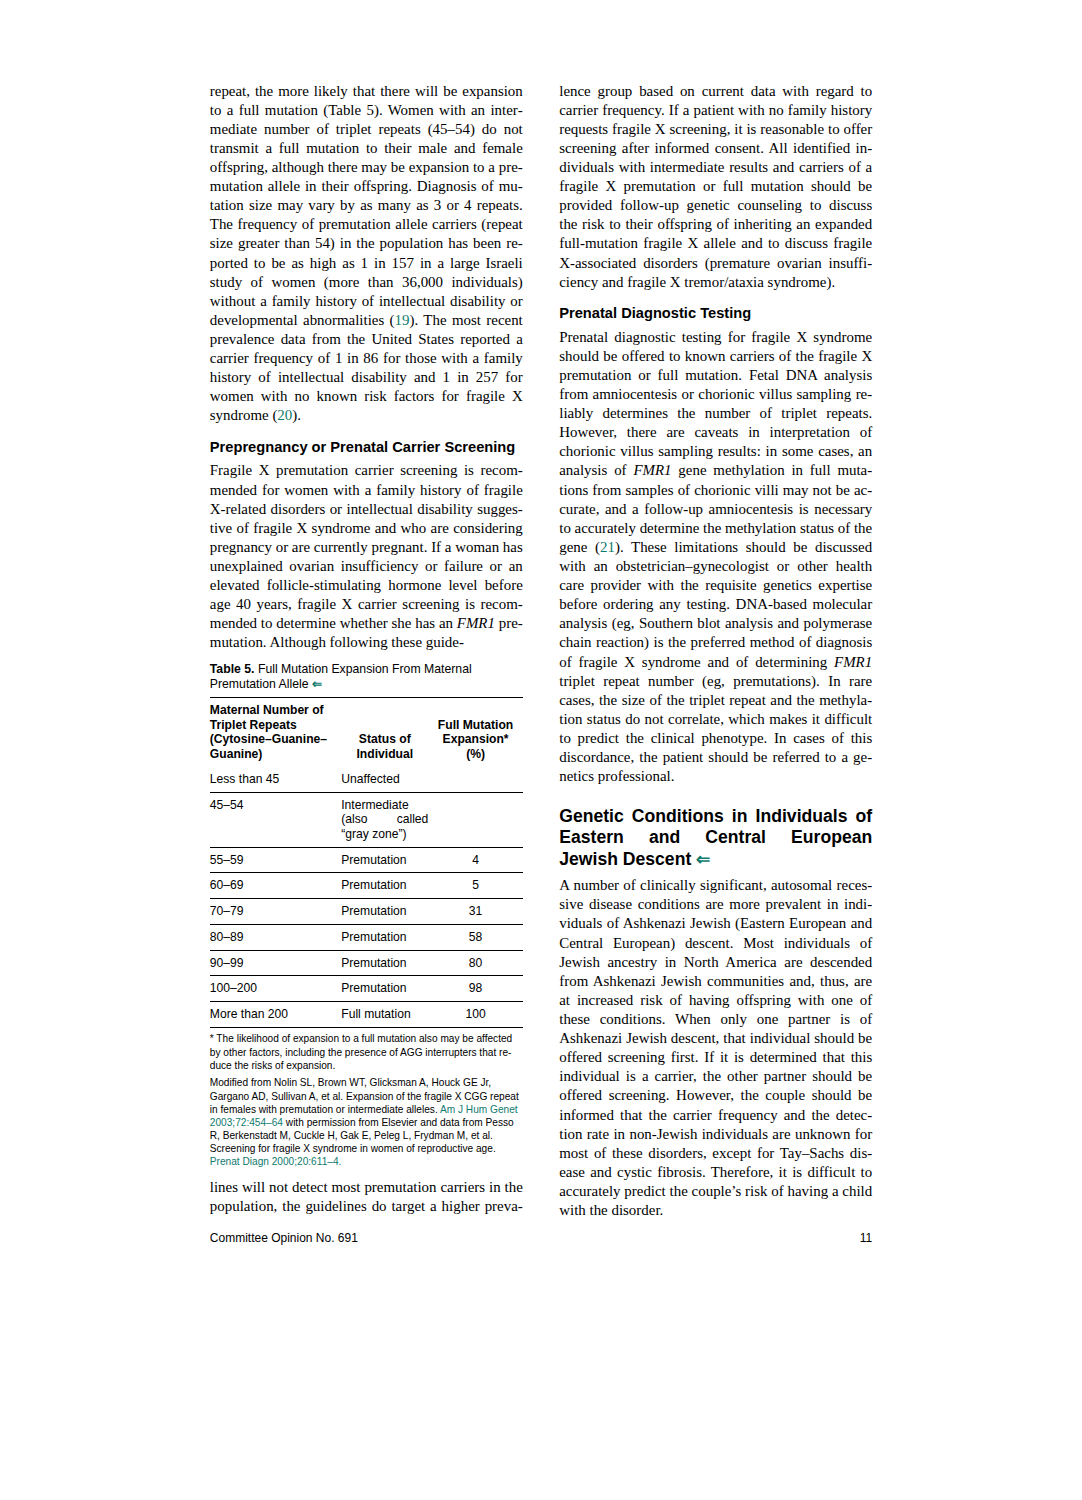repeat, the more likely that there will be expansion to a full mutation (Table 5). Women with an intermediate number of triplet repeats (45–54) do not transmit a full mutation to their male and female offspring, although there may be expansion to a premutation allele in their offspring. Diagnosis of mutation size may vary by as many as 3 or 4 repeats. The frequency of premutation allele carriers (repeat size greater than 54) in the population has been reported to be as high as 1 in 157 in a large Israeli study of women (more than 36,000 individuals) without a family history of intellectual disability or developmental abnormalities (19). The most recent prevalence data from the United States reported a carrier frequency of 1 in 86 for those with a family history of intellectual disability and 1 in 257 for women with no known risk factors for fragile X syndrome (20).
Prepregnancy or Prenatal Carrier Screening
Fragile X premutation carrier screening is recommended for women with a family history of fragile X-related disorders or intellectual disability suggestive of fragile X syndrome and who are considering pregnancy or are currently pregnant. If a woman has unexplained ovarian insufficiency or failure or an elevated follicle-stimulating hormone level before age 40 years, fragile X carrier screening is recommended to determine whether she has an FMR1 premutation. Although following these guide-
Table 5. Full Mutation Expansion From Maternal Premutation Allele ⇐
| Maternal Number of Triplet Repeats (Cytosine–Guanine–Guanine) | Status of Individual | Full Mutation Expansion* (%) |
| --- | --- | --- |
| Less than 45 | Unaffected | |
| 45–54 | Intermediate (also called “gray zone”) | |
| 55–59 | Premutation | 4 |
| 60–69 | Premutation | 5 |
| 70–79 | Premutation | 31 |
| 80–89 | Premutation | 58 |
| 90–99 | Premutation | 80 |
| 100–200 | Premutation | 98 |
| More than 200 | Full mutation | 100 |
* The likelihood of expansion to a full mutation also may be affected by other factors, including the presence of AGG interrupters that reduce the risks of expansion.
Modified from Nolin SL, Brown WT, Glicksman A, Houck GE Jr, Gargano AD, Sullivan A, et al. Expansion of the fragile X CGG repeat in females with premutation or intermediate alleles. Am J Hum Genet 2003;72:454–64 with permission from Elsevier and data from Pesso R, Berkenstadt M, Cuckle H, Gak E, Peleg L, Frydman M, et al. Screening for fragile X syndrome in women of reproductive age. Prenat Diagn 2000;20:611–4.
lines will not detect most premutation carriers in the population, the guidelines do target a higher prevalence group based on current data with regard to carrier frequency. If a patient with no family history requests fragile X screening, it is reasonable to offer screening after informed consent. All identified individuals with intermediate results and carriers of a fragile X premutation or full mutation should be provided follow-up genetic counseling to discuss the risk to their offspring of inheriting an expanded full-mutation fragile X allele and to discuss fragile X-associated disorders (premature ovarian insufficiency and fragile X tremor/ataxia syndrome).
Prenatal Diagnostic Testing
Prenatal diagnostic testing for fragile X syndrome should be offered to known carriers of the fragile X premutation or full mutation. Fetal DNA analysis from amniocentesis or chorionic villus sampling reliably determines the number of triplet repeats. However, there are caveats in interpretation of chorionic villus sampling results: in some cases, an analysis of FMR1 gene methylation in full mutations from samples of chorionic villi may not be accurate, and a follow-up amniocentesis is necessary to accurately determine the methylation status of the gene (21). These limitations should be discussed with an obstetrician–gynecologist or other health care provider with the requisite genetics expertise before ordering any testing. DNA-based molecular analysis (eg, Southern blot analysis and polymerase chain reaction) is the preferred method of diagnosis of fragile X syndrome and of determining FMR1 triplet repeat number (eg, premutations). In rare cases, the size of the triplet repeat and the methylation status do not correlate, which makes it difficult to predict the clinical phenotype. In cases of this discordance, the patient should be referred to a genetics professional.
Genetic Conditions in Individuals of Eastern and Central European Jewish Descent ⇐
A number of clinically significant, autosomal recessive disease conditions are more prevalent in individuals of Ashkenazi Jewish (Eastern European and Central European) descent. Most individuals of Jewish ancestry in North America are descended from Ashkenazi Jewish communities and, thus, are at increased risk of having offspring with one of these conditions. When only one partner is of Ashkenazi Jewish descent, that individual should be offered screening first. If it is determined that this individual is a carrier, the other partner should be offered screening. However, the couple should be informed that the carrier frequency and the detection rate in non-Jewish individuals are unknown for most of these disorders, except for Tay–Sachs disease and cystic fibrosis. Therefore, it is difficult to accurately predict the couple’s risk of having a child with the disorder.
Committee Opinion No. 691
11